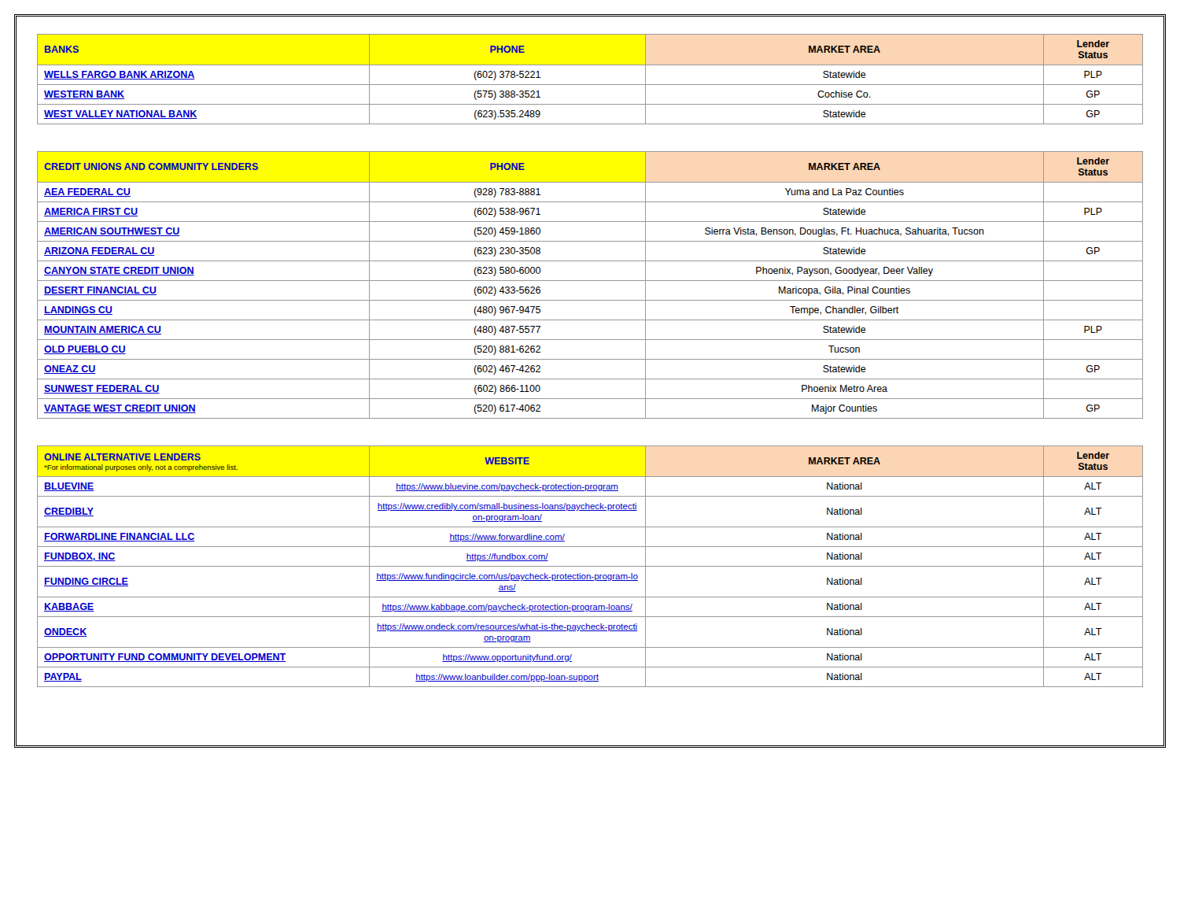| BANKS | PHONE | MARKET AREA | Lender Status |
| --- | --- | --- | --- |
| WELLS FARGO BANK ARIZONA | (602) 378-5221 | Statewide | PLP |
| WESTERN BANK | (575) 388-3521 | Cochise Co. | GP |
| WEST VALLEY NATIONAL BANK | (623).535.2489 | Statewide | GP |
| CREDIT UNIONS AND COMMUNITY LENDERS | PHONE | MARKET AREA | Lender Status |
| --- | --- | --- | --- |
| AEA FEDERAL CU | (928) 783-8881 | Yuma and La Paz Counties | |
| AMERICA FIRST CU | (602) 538-9671 | Statewide | PLP |
| AMERICAN SOUTHWEST CU | (520) 459-1860 | Sierra Vista, Benson, Douglas, Ft. Huachuca, Sahuarita, Tucson | |
| ARIZONA FEDERAL CU | (623) 230-3508 | Statewide | GP |
| CANYON STATE CREDIT UNION | (623) 580-6000 | Phoenix, Payson, Goodyear, Deer Valley | |
| DESERT FINANCIAL CU | (602) 433-5626 | Maricopa, Gila, Pinal Counties | |
| LANDINGS CU | (480) 967-9475 | Tempe, Chandler, Gilbert | |
| MOUNTAIN AMERICA CU | (480) 487-5577 | Statewide | PLP |
| OLD PUEBLO CU | (520) 881-6262 | Tucson | |
| ONEAZ CU | (602) 467-4262 | Statewide | GP |
| SUNWEST FEDERAL CU | (602) 866-1100 | Phoenix Metro Area | |
| VANTAGE WEST CREDIT UNION | (520) 617-4062 | Major Counties | GP |
| ONLINE ALTERNATIVE LENDERS *For informational purposes only, not a comprehensive list. | WEBSITE | MARKET AREA | Lender Status |
| --- | --- | --- | --- |
| BLUEVINE | https://www.bluevine.com/paycheck-protection-program | National | ALT |
| CREDIBLY | https://www.credibly.com/small-business-loans/paycheck-protection-program-loan/ | National | ALT |
| FORWARDLINE FINANCIAL LLC | https://www.forwardline.com/ | National | ALT |
| FUNDBOX, INC | https://fundbox.com/ | National | ALT |
| FUNDING CIRCLE | https://www.fundingcircle.com/us/paycheck-protection-program-loans/ | National | ALT |
| KABBAGE | https://www.kabbage.com/paycheck-protection-program-loans/ | National | ALT |
| ONDECK | https://www.ondeck.com/resources/what-is-the-paycheck-protection-program | National | ALT |
| OPPORTUNITY FUND COMMUNITY DEVELOPMENT | https://www.opportunityfund.org/ | National | ALT |
| PAYPAL | https://www.loanbuilder.com/ppp-loan-support | National | ALT |